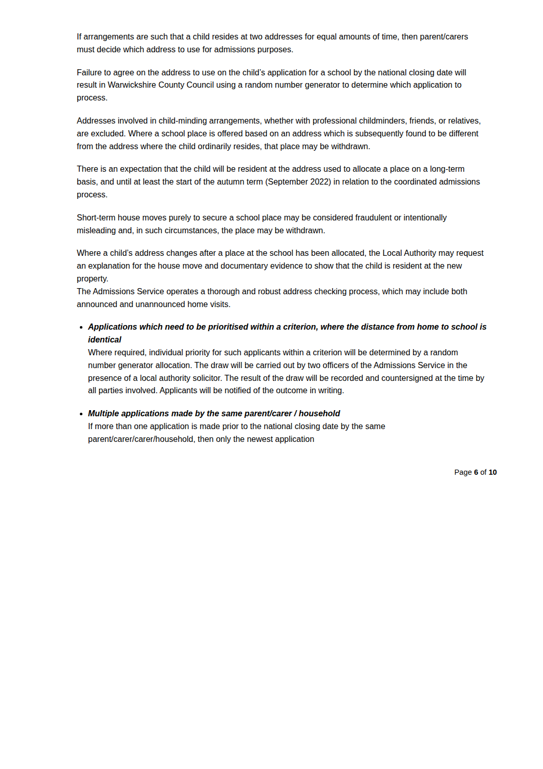If arrangements are such that a child resides at two addresses for equal amounts of time, then parent/carers must decide which address to use for admissions purposes.
Failure to agree on the address to use on the child’s application for a school by the national closing date will result in Warwickshire County Council using a random number generator to determine which application to process.
Addresses involved in child-minding arrangements, whether with professional childminders, friends, or relatives, are excluded. Where a school place is offered based on an address which is subsequently found to be different from the address where the child ordinarily resides, that place may be withdrawn.
There is an expectation that the child will be resident at the address used to allocate a place on a long-term basis, and until at least the start of the autumn term (September 2022) in relation to the coordinated admissions process.
Short-term house moves purely to secure a school place may be considered fraudulent or intentionally misleading and, in such circumstances, the place may be withdrawn.
Where a child’s address changes after a place at the school has been allocated, the Local Authority may request an explanation for the house move and documentary evidence to show that the child is resident at the new property.
The Admissions Service operates a thorough and robust address checking process, which may include both announced and unannounced home visits.
Applications which need to be prioritised within a criterion, where the distance from home to school is identical Where required, individual priority for such applicants within a criterion will be determined by a random number generator allocation. The draw will be carried out by two officers of the Admissions Service in the presence of a local authority solicitor. The result of the draw will be recorded and countersigned at the time by all parties involved. Applicants will be notified of the outcome in writing.
Multiple applications made by the same parent/carer / household If more than one application is made prior to the national closing date by the same parent/carer/carer/household, then only the newest application
Page 6 of 10